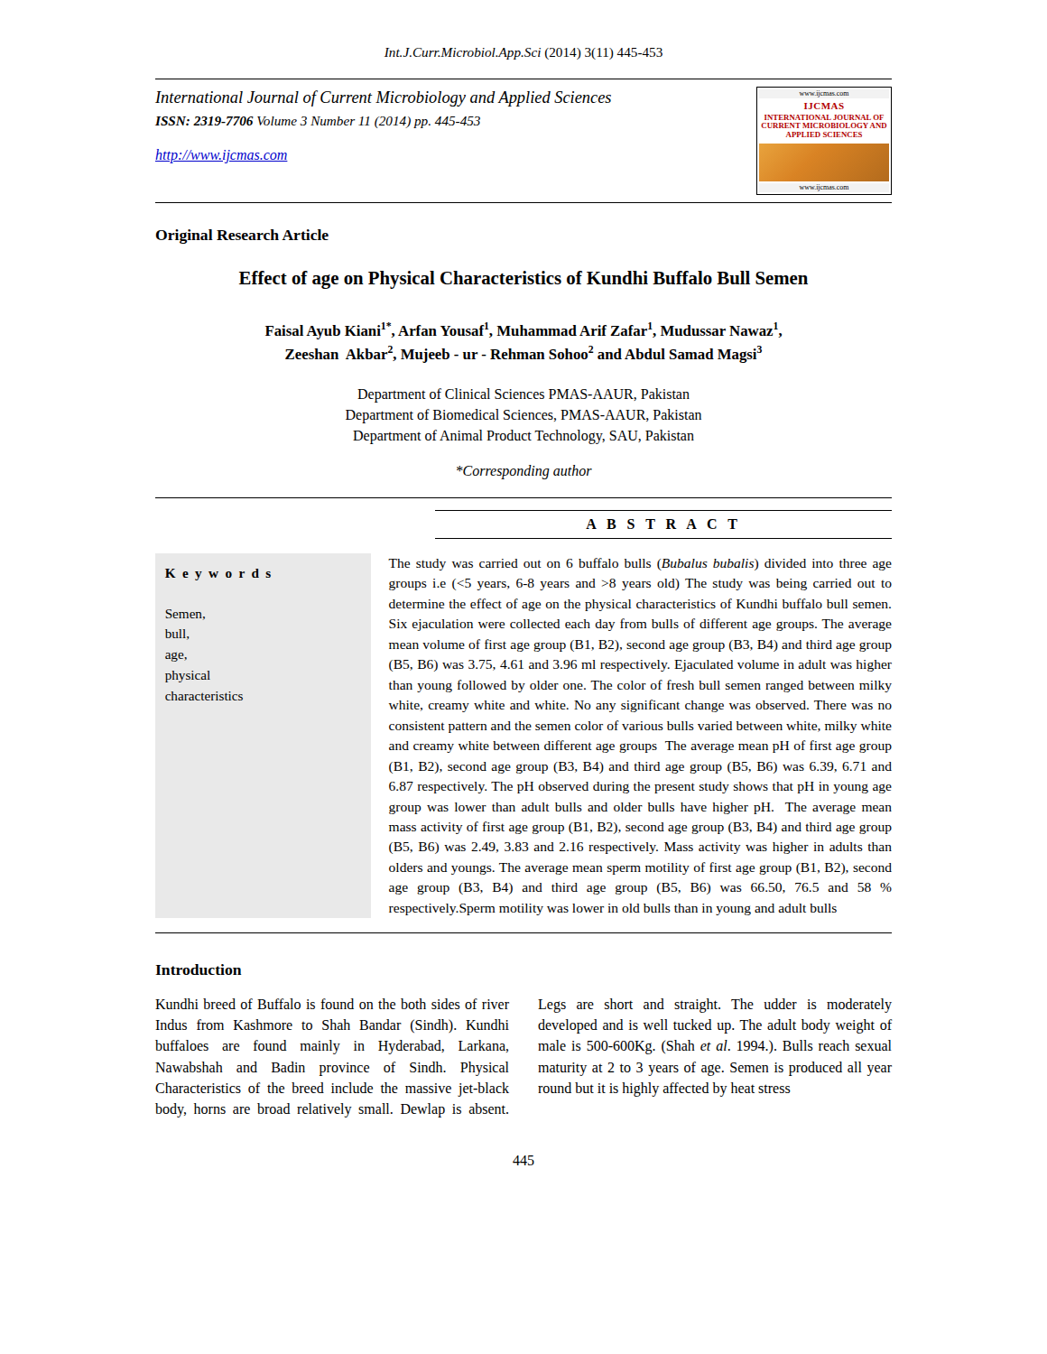Int.J.Curr.Microbiol.App.Sci (2014) 3(11) 445-453
International Journal of Current Microbiology and Applied Sciences
ISSN: 2319-7706 Volume 3 Number 11 (2014) pp. 445-453
http://www.ijcmas.com
www.ijcmas.com
IJCMAS
INTERNATIONAL JOURNAL OF CURRENT MICROBIOLOGY AND APPLIED SCIENCES
www.ijcmas.com
Original Research Article
Effect of age on Physical Characteristics of Kundhi Buffalo Bull Semen
Faisal Ayub Kiani1*, Arfan Yousaf1, Muhammad Arif Zafar1, Mudussar Nawaz1,
Zeeshan Akbar2, Mujeeb - ur - Rehman Sohoo2 and Abdul Samad Magsi3
Department of Clinical Sciences PMAS-AAUR, Pakistan
Department of Biomedical Sciences, PMAS-AAUR, Pakistan
Department of Animal Product Technology, SAU, Pakistan
*Corresponding author
A B S T R A C T
K e y w o r d s
Semen,
bull,
age,
physical
characteristics
The study was carried out on 6 buffalo bulls (Bubalus bubalis) divided into three age groups i.e (<5 years, 6-8 years and >8 years old) The study was being carried out to determine the effect of age on the physical characteristics of Kundhi buffalo bull semen. Six ejaculation were collected each day from bulls of different age groups. The average mean volume of first age group (B1, B2), second age group (B3, B4) and third age group (B5, B6) was 3.75, 4.61 and 3.96 ml respectively. Ejaculated volume in adult was higher than young followed by older one. The color of fresh bull semen ranged between milky white, creamy white and white. No any significant change was observed. There was no consistent pattern and the semen color of various bulls varied between white, milky white and creamy white between different age groups The average mean pH of first age group (B1, B2), second age group (B3, B4) and third age group (B5, B6) was 6.39, 6.71 and 6.87 respectively. The pH observed during the present study shows that pH in young age group was lower than adult bulls and older bulls have higher pH. The average mean mass activity of first age group (B1, B2), second age group (B3, B4) and third age group (B5, B6) was 2.49, 3.83 and 2.16 respectively. Mass activity was higher in adults than olders and youngs. The average mean sperm motility of first age group (B1, B2), second age group (B3, B4) and third age group (B5, B6) was 66.50, 76.5 and 58 % respectively.Sperm motility was lower in old bulls than in young and adult bulls
Introduction
Kundhi breed of Buffalo is found on the both sides of river Indus from Kashmore to Shah Bandar (Sindh). Kundhi buffaloes are found mainly in Hyderabad, Larkana, Nawabshah and Badin province of Sindh. Physical Characteristics of the breed include the massive jet-black body, horns are broad relatively small. Dewlap is absent. Legs are short and straight. The udder is moderately developed and is well tucked up. The adult body weight of male is 500-600Kg. (Shah et al. 1994.). Bulls reach sexual maturity at 2 to 3 years of age. Semen is produced all year round but it is highly affected by heat stress
445